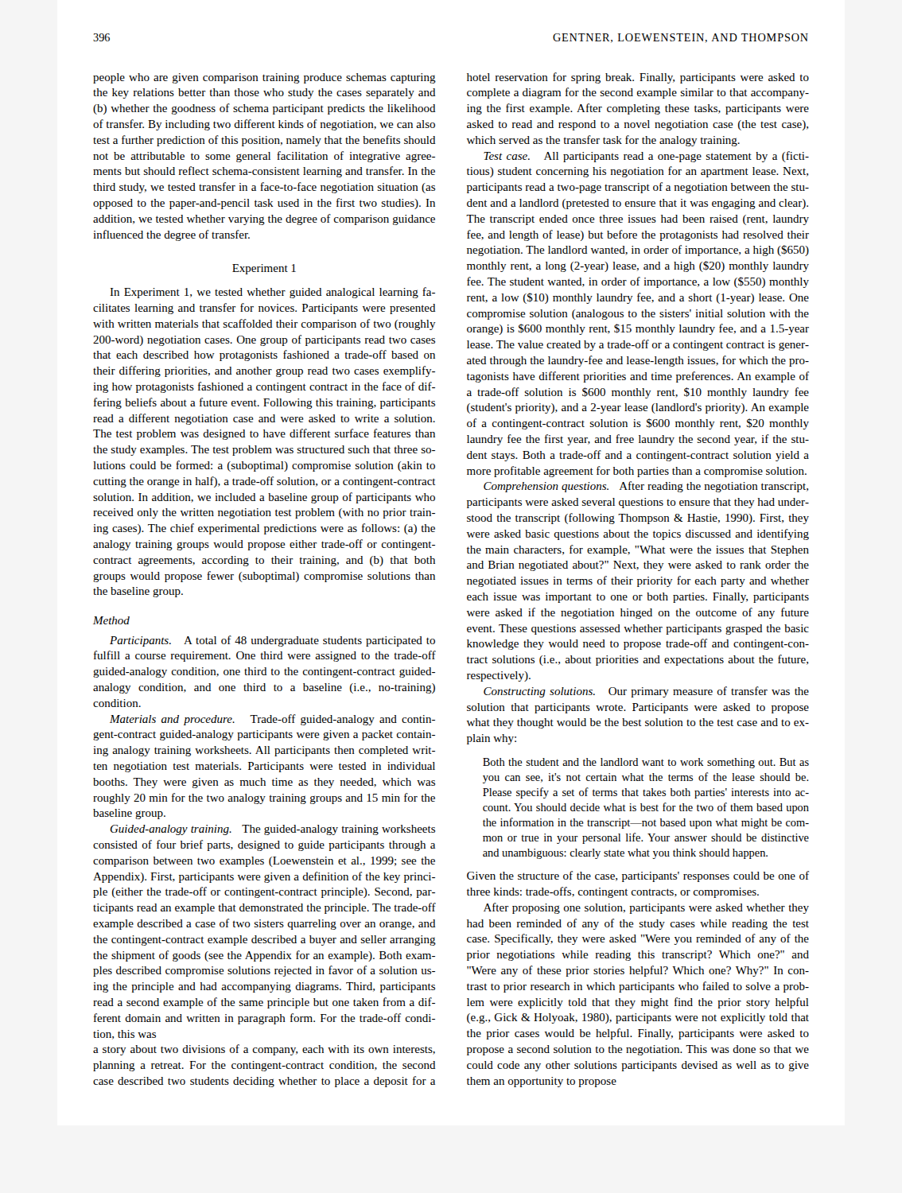396 GENTNER, LOEWENSTEIN, AND THOMPSON
people who are given comparison training produce schemas capturing the key relations better than those who study the cases separately and (b) whether the goodness of schema participant predicts the likelihood of transfer. By including two different kinds of negotiation, we can also test a further prediction of this position, namely that the benefits should not be attributable to some general facilitation of integrative agreements but should reflect schema-consistent learning and transfer. In the third study, we tested transfer in a face-to-face negotiation situation (as opposed to the paper-and-pencil task used in the first two studies). In addition, we tested whether varying the degree of comparison guidance influenced the degree of transfer.
Experiment 1
In Experiment 1, we tested whether guided analogical learning facilitates learning and transfer for novices. Participants were presented with written materials that scaffolded their comparison of two (roughly 200-word) negotiation cases. One group of participants read two cases that each described how protagonists fashioned a trade-off based on their differing priorities, and another group read two cases exemplifying how protagonists fashioned a contingent contract in the face of differing beliefs about a future event. Following this training, participants read a different negotiation case and were asked to write a solution. The test problem was designed to have different surface features than the study examples. The test problem was structured such that three solutions could be formed: a (suboptimal) compromise solution (akin to cutting the orange in half), a trade-off solution, or a contingent-contract solution. In addition, we included a baseline group of participants who received only the written negotiation test problem (with no prior training cases). The chief experimental predictions were as follows: (a) the analogy training groups would propose either trade-off or contingent-contract agreements, according to their training, and (b) that both groups would propose fewer (suboptimal) compromise solutions than the baseline group.
Method
Participants. A total of 48 undergraduate students participated to fulfill a course requirement. One third were assigned to the trade-off guided-analogy condition, one third to the contingent-contract guided-analogy condition, and one third to a baseline (i.e., no-training) condition.
Materials and procedure. Trade-off guided-analogy and contingent-contract guided-analogy participants were given a packet containing analogy training worksheets. All participants then completed written negotiation test materials. Participants were tested in individual booths. They were given as much time as they needed, which was roughly 20 min for the two analogy training groups and 15 min for the baseline group.
Guided-analogy training. The guided-analogy training worksheets consisted of four brief parts, designed to guide participants through a comparison between two examples (Loewenstein et al., 1999; see the Appendix). First, participants were given a definition of the key principle (either the trade-off or contingent-contract principle). Second, participants read an example that demonstrated the principle. The trade-off example described a case of two sisters quarreling over an orange, and the contingent-contract example described a buyer and seller arranging the shipment of goods (see the Appendix for an example). Both examples described compromise solutions rejected in favor of a solution using the principle and had accompanying diagrams. Third, participants read a second example of the same principle but one taken from a different domain and written in paragraph form. For the trade-off condition, this was
a story about two divisions of a company, each with its own interests, planning a retreat. For the contingent-contract condition, the second case described two students deciding whether to place a deposit for a hotel reservation for spring break. Finally, participants were asked to complete a diagram for the second example similar to that accompanying the first example. After completing these tasks, participants were asked to read and respond to a novel negotiation case (the test case), which served as the transfer task for the analogy training.
Test case. All participants read a one-page statement by a (fictitious) student concerning his negotiation for an apartment lease. Next, participants read a two-page transcript of a negotiation between the student and a landlord (pretested to ensure that it was engaging and clear). The transcript ended once three issues had been raised (rent, laundry fee, and length of lease) but before the protagonists had resolved their negotiation. The landlord wanted, in order of importance, a high ($650) monthly rent, a long (2-year) lease, and a high ($20) monthly laundry fee. The student wanted, in order of importance, a low ($550) monthly rent, a low ($10) monthly laundry fee, and a short (1-year) lease. One compromise solution (analogous to the sisters' initial solution with the orange) is $600 monthly rent, $15 monthly laundry fee, and a 1.5-year lease. The value created by a trade-off or a contingent contract is generated through the laundry-fee and lease-length issues, for which the protagonists have different priorities and time preferences. An example of a trade-off solution is $600 monthly rent, $10 monthly laundry fee (student's priority), and a 2-year lease (landlord's priority). An example of a contingent-contract solution is $600 monthly rent, $20 monthly laundry fee the first year, and free laundry the second year, if the student stays. Both a trade-off and a contingent-contract solution yield a more profitable agreement for both parties than a compromise solution.
Comprehension questions. After reading the negotiation transcript, participants were asked several questions to ensure that they had understood the transcript (following Thompson & Hastie, 1990). First, they were asked basic questions about the topics discussed and identifying the main characters, for example, "What were the issues that Stephen and Brian negotiated about?" Next, they were asked to rank order the negotiated issues in terms of their priority for each party and whether each issue was important to one or both parties. Finally, participants were asked if the negotiation hinged on the outcome of any future event. These questions assessed whether participants grasped the basic knowledge they would need to propose trade-off and contingent-contract solutions (i.e., about priorities and expectations about the future, respectively).
Constructing solutions. Our primary measure of transfer was the solution that participants wrote. Participants were asked to propose what they thought would be the best solution to the test case and to explain why:
Both the student and the landlord want to work something out. But as you can see, it's not certain what the terms of the lease should be. Please specify a set of terms that takes both parties' interests into account. You should decide what is best for the two of them based upon the information in the transcript—not based upon what might be common or true in your personal life. Your answer should be distinctive and unambiguous: clearly state what you think should happen.
Given the structure of the case, participants' responses could be one of three kinds: trade-offs, contingent contracts, or compromises.
After proposing one solution, participants were asked whether they had been reminded of any of the study cases while reading the test case. Specifically, they were asked "Were you reminded of any of the prior negotiations while reading this transcript? Which one?" and "Were any of these prior stories helpful? Which one? Why?" In contrast to prior research in which participants who failed to solve a problem were explicitly told that they might find the prior story helpful (e.g., Gick & Holyoak, 1980), participants were not explicitly told that the prior cases would be helpful. Finally, participants were asked to propose a second solution to the negotiation. This was done so that we could code any other solutions participants devised as well as to give them an opportunity to propose